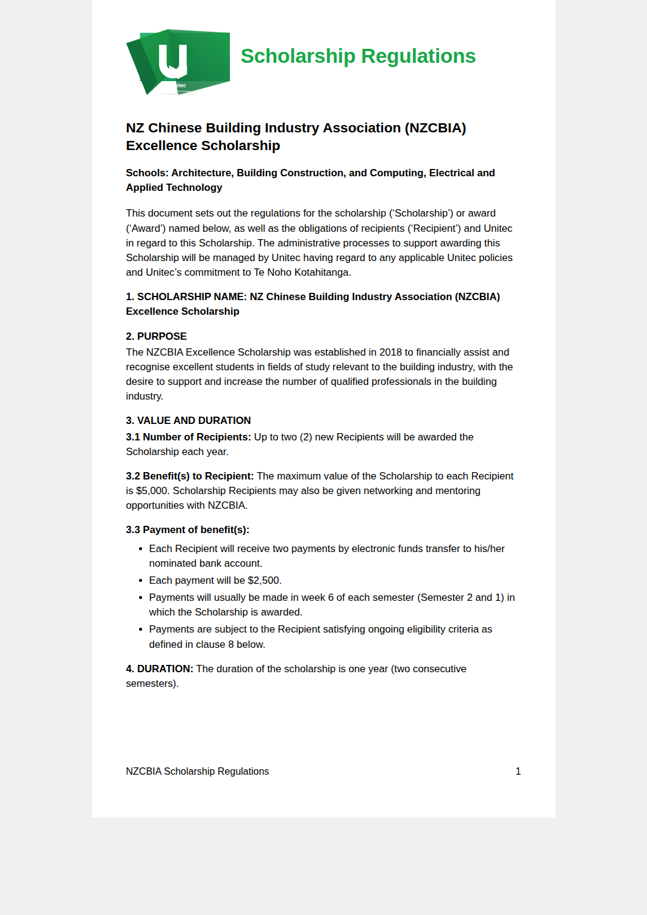Unitec Institute of Technology TE WHARE WĀNANGA O WAIRAKA
Scholarship Regulations
NZ Chinese Building Industry Association (NZCBIA) Excellence Scholarship
Schools: Architecture, Building Construction, and Computing, Electrical and Applied Technology
This document sets out the regulations for the scholarship (‘Scholarship’) or award (‘Award’) named below, as well as the obligations of recipients (‘Recipient’) and Unitec in regard to this Scholarship. The administrative processes to support awarding this Scholarship will be managed by Unitec having regard to any applicable Unitec policies and Unitec’s commitment to Te Noho Kotahitanga.
1. SCHOLARSHIP NAME: NZ Chinese Building Industry Association (NZCBIA) Excellence Scholarship
2. PURPOSE
The NZCBIA Excellence Scholarship was established in 2018 to financially assist and recognise excellent students in fields of study relevant to the building industry, with the desire to support and increase the number of qualified professionals in the building industry.
3. VALUE AND DURATION
3.1 Number of Recipients: Up to two (2) new Recipients will be awarded the Scholarship each year.
3.2 Benefit(s) to Recipient: The maximum value of the Scholarship to each Recipient is $5,000. Scholarship Recipients may also be given networking and mentoring opportunities with NZCBIA.
3.3 Payment of benefit(s):
Each Recipient will receive two payments by electronic funds transfer to his/her nominated bank account.
Each payment will be $2,500.
Payments will usually be made in week 6 of each semester (Semester 2 and 1) in which the Scholarship is awarded.
Payments are subject to the Recipient satisfying ongoing eligibility criteria as defined in clause 8 below.
4. DURATION: The duration of the scholarship is one year (two consecutive semesters).
NZCBIA Scholarship Regulations 1